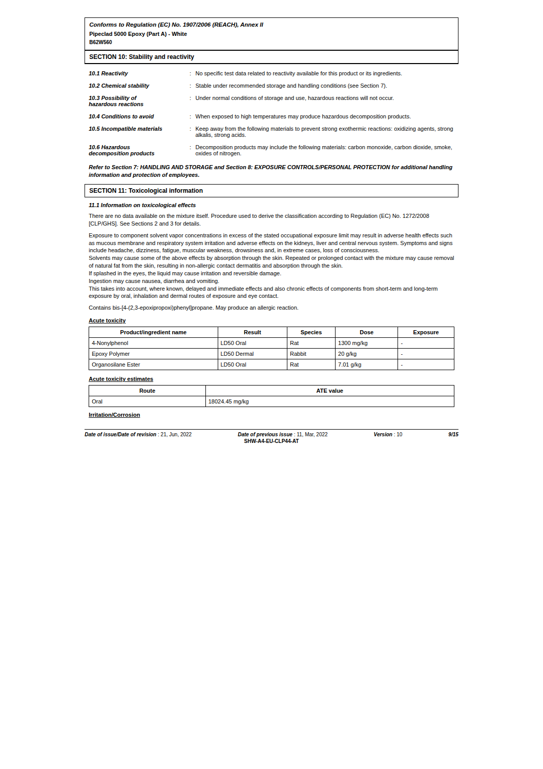Conforms to Regulation (EC) No. 1907/2006 (REACH), Annex II
Pipeclad 5000 Epoxy (Part A) - White
B62W560
SECTION 10: Stability and reactivity
| 10.1 Reactivity | : | No specific test data related to reactivity available for this product or its ingredients. |
| 10.2 Chemical stability | : | Stable under recommended storage and handling conditions (see Section 7). |
| 10.3 Possibility of hazardous reactions | : | Under normal conditions of storage and use, hazardous reactions will not occur. |
| 10.4 Conditions to avoid | : | When exposed to high temperatures may produce hazardous decomposition products. |
| 10.5 Incompatible materials | : | Keep away from the following materials to prevent strong exothermic reactions: oxidizing agents, strong alkalis, strong acids. |
| 10.6 Hazardous decomposition products | : | Decomposition products may include the following materials: carbon monoxide, carbon dioxide, smoke, oxides of nitrogen. |
Refer to Section 7: HANDLING AND STORAGE and Section 8: EXPOSURE CONTROLS/PERSONAL PROTECTION for additional handling information and protection of employees.
SECTION 11: Toxicological information
11.1 Information on toxicological effects
There are no data available on the mixture itself. Procedure used to derive the classification according to Regulation (EC) No. 1272/2008 [CLP/GHS]. See Sections 2 and 3 for details.
Exposure to component solvent vapor concentrations in excess of the stated occupational exposure limit may result in adverse health effects such as mucous membrane and respiratory system irritation and adverse effects on the kidneys, liver and central nervous system. Symptoms and signs include headache, dizziness, fatigue, muscular weakness, drowsiness and, in extreme cases, loss of consciousness.
Solvents may cause some of the above effects by absorption through the skin. Repeated or prolonged contact with the mixture may cause removal of natural fat from the skin, resulting in non-allergic contact dermatitis and absorption through the skin.
If splashed in the eyes, the liquid may cause irritation and reversible damage.
Ingestion may cause nausea, diarrhea and vomiting.
This takes into account, where known, delayed and immediate effects and also chronic effects of components from short-term and long-term exposure by oral, inhalation and dermal routes of exposure and eye contact.
Contains bis-[4-(2,3-epoxipropoxi)phenyl]propane. May produce an allergic reaction.
Acute toxicity
| Product/ingredient name | Result | Species | Dose | Exposure |
| --- | --- | --- | --- | --- |
| 4-Nonylphenol | LD50 Oral | Rat | 1300 mg/kg | - |
| Epoxy Polymer | LD50 Dermal | Rabbit | 20 g/kg | - |
| Organosilane Ester | LD50 Oral | Rat | 7.01 g/kg | - |
Acute toxicity estimates
| Route | ATE value |
| --- | --- |
| Oral | 18024.45 mg/kg |
Irritation/Corrosion
Date of issue/Date of revision : 21, Jun, 2022
Date of previous issue : 11, Mar, 2022
Version : 10
9/15
SHW-A4-EU-CLP44-AT